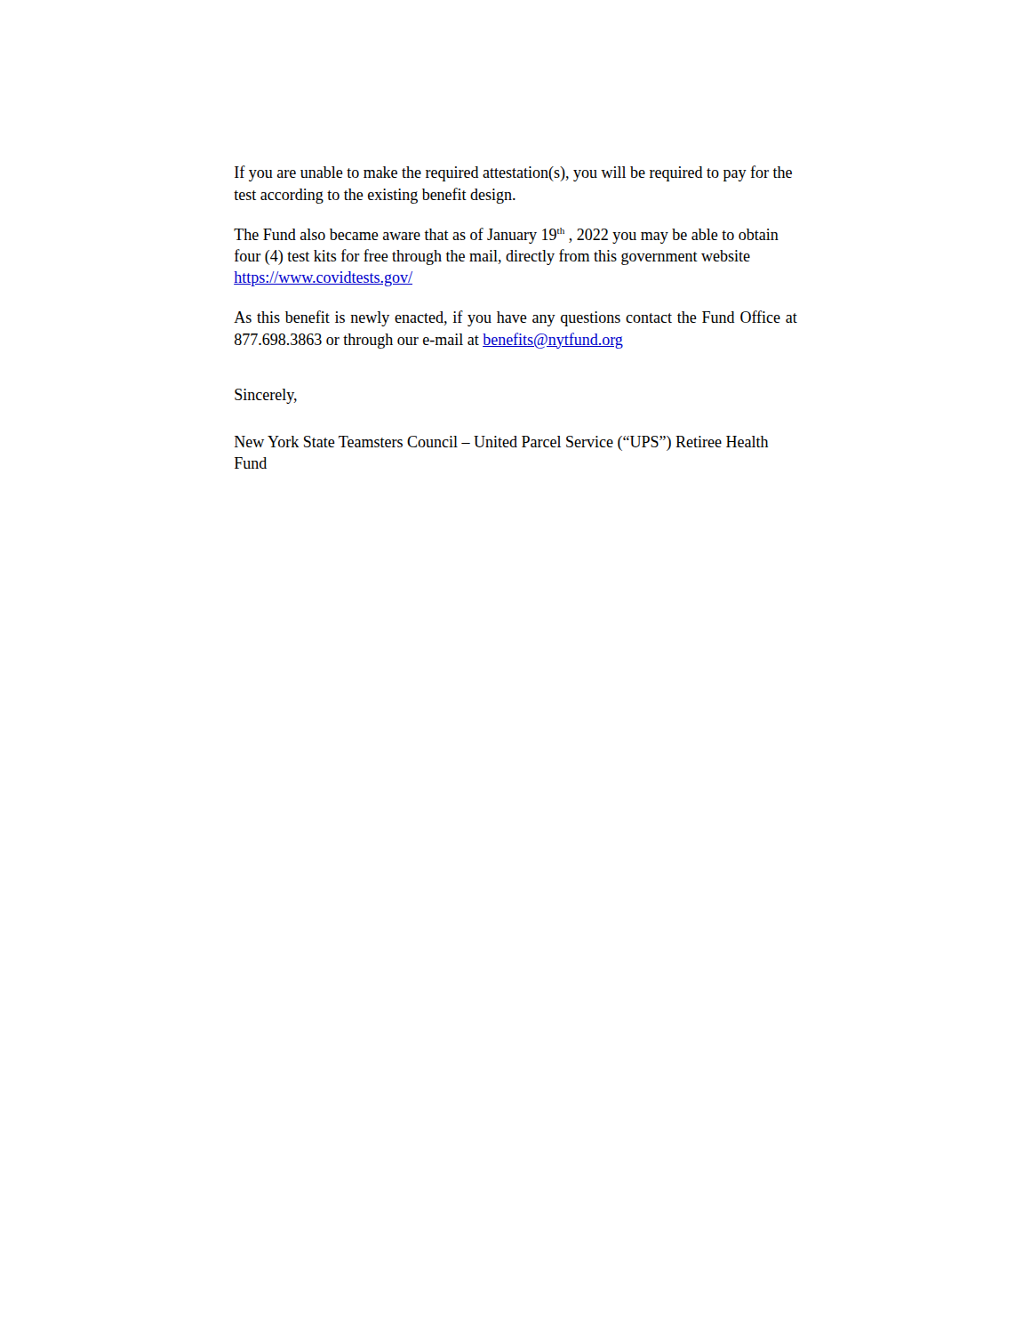If you are unable to make the required attestation(s), you will be required to pay for the test according to the existing benefit design.
The Fund also became aware that as of January 19th , 2022 you may be able to obtain four (4) test kits for free through the mail, directly from this government website https://www.covidtests.gov/
As this benefit is newly enacted, if you have any questions contact the Fund Office at 877.698.3863 or through our e-mail at benefits@nytfund.org
Sincerely,
New York State Teamsters Council – United Parcel Service (“UPS”) Retiree Health Fund